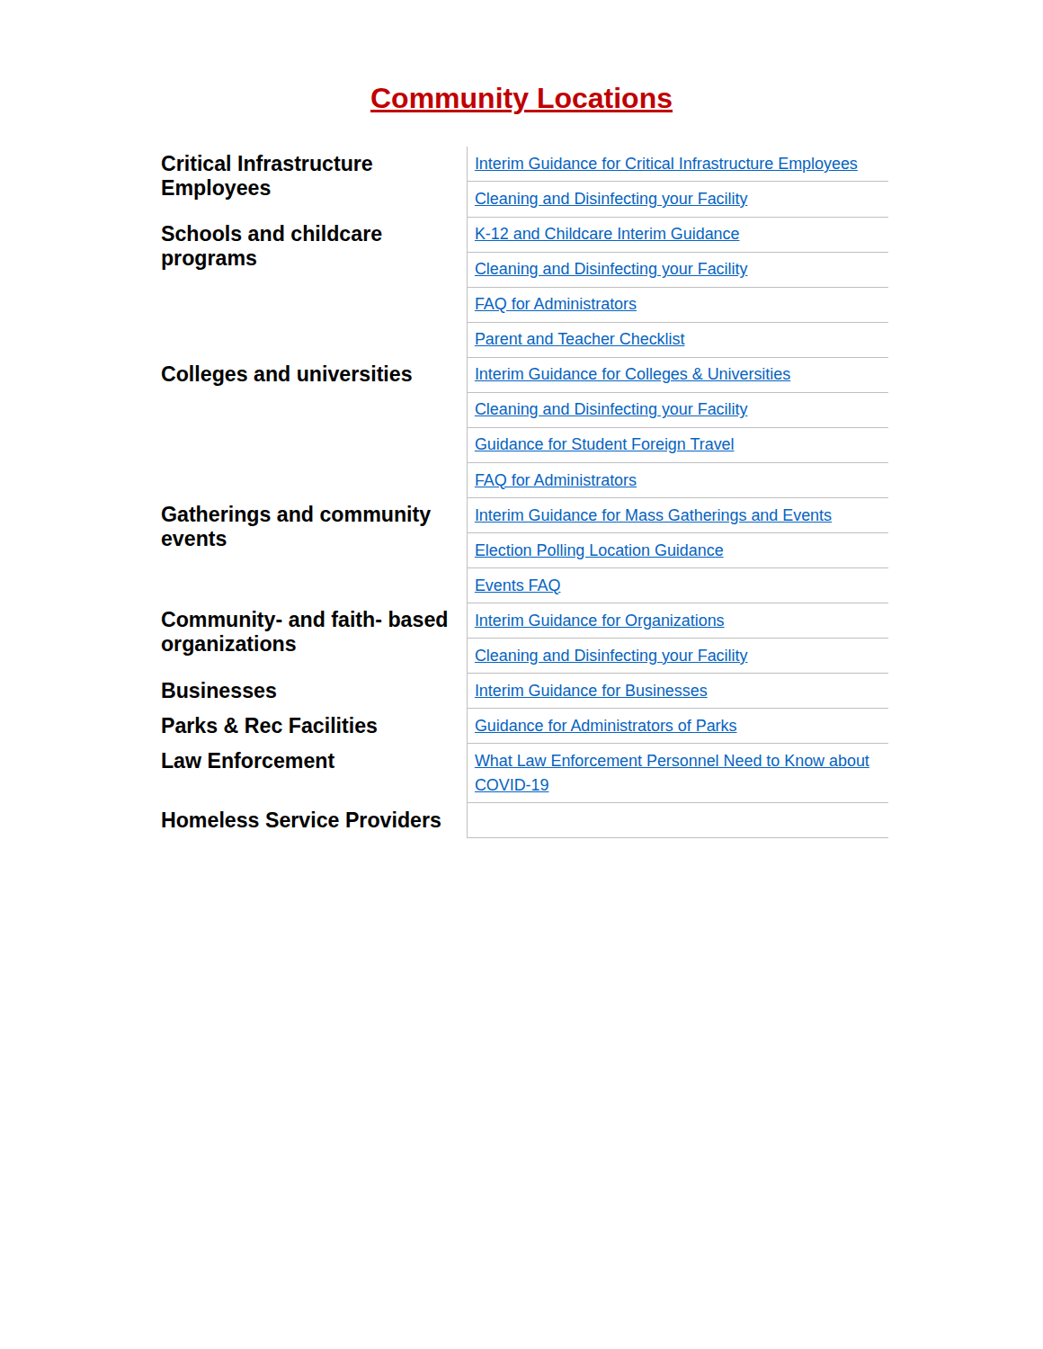Community Locations
| Critical Infrastructure Employees | Interim Guidance for Critical Infrastructure Employees |
| Cleaning and Disinfecting your Facility |
| Schools and childcare programs | K-12 and Childcare Interim Guidance |
| Cleaning and Disinfecting your Facility |
| FAQ for Administrators |
| Parent and Teacher Checklist |
| Colleges and universities | Interim Guidance for Colleges & Universities |
| Cleaning and Disinfecting your Facility |
| Guidance for Student Foreign Travel |
| FAQ for Administrators |
| Gatherings and community events | Interim Guidance for Mass Gatherings and Events |
| Election Polling Location Guidance |
| Events FAQ |
| Community- and faith- based organizations | Interim Guidance for Organizations |
| Cleaning and Disinfecting your Facility |
| Businesses | Interim Guidance for Businesses |
| Parks & Rec Facilities | Guidance for Administrators of Parks |
| Law Enforcement | What Law Enforcement Personnel Need to Know about COVID-19 |
| Homeless Service Providers | |